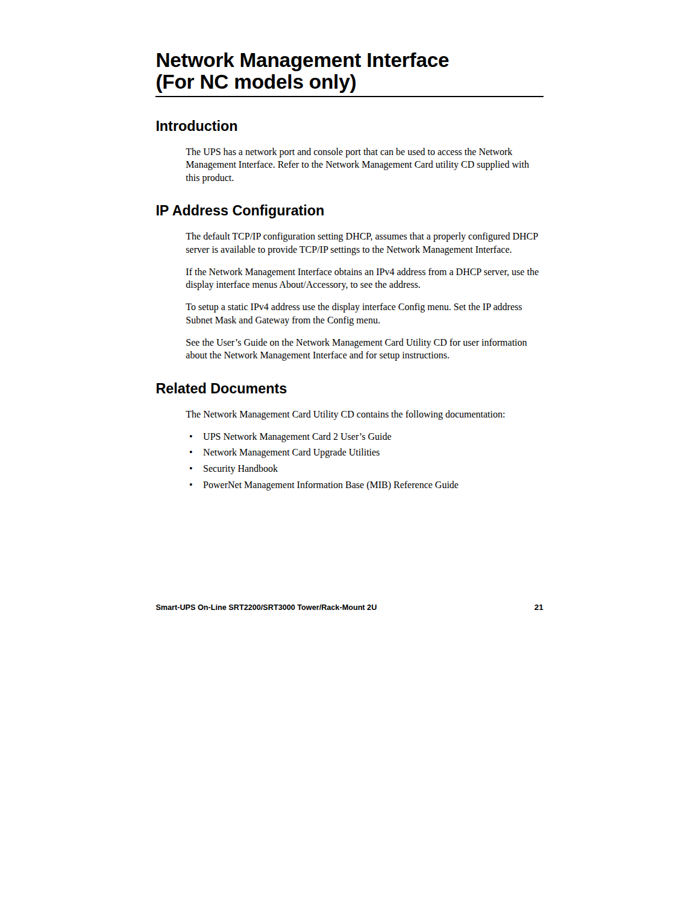Network Management Interface
(For NC models only)
Introduction
The UPS has a network port and console port that can be used to access the Network Management Interface. Refer to the Network Management Card utility CD supplied with this product.
IP Address Configuration
The default TCP/IP configuration setting DHCP, assumes that a properly configured DHCP server is available to provide TCP/IP settings to the Network Management Interface.
If the Network Management Interface obtains an IPv4 address from a DHCP server, use the display interface menus About/Accessory, to see the address.
To setup a static IPv4 address use the display interface Config menu. Set the IP address Subnet Mask and Gateway from the Config menu.
See the User’s Guide on the Network Management Card Utility CD for user information about the Network Management Interface and for setup instructions.
Related Documents
The Network Management Card Utility CD contains the following documentation:
UPS Network Management Card 2 User’s Guide
Network Management Card Upgrade Utilities
Security Handbook
PowerNet Management Information Base (MIB) Reference Guide
Smart-UPS On-Line SRT2200/SRT3000 Tower/Rack-Mount 2U 21